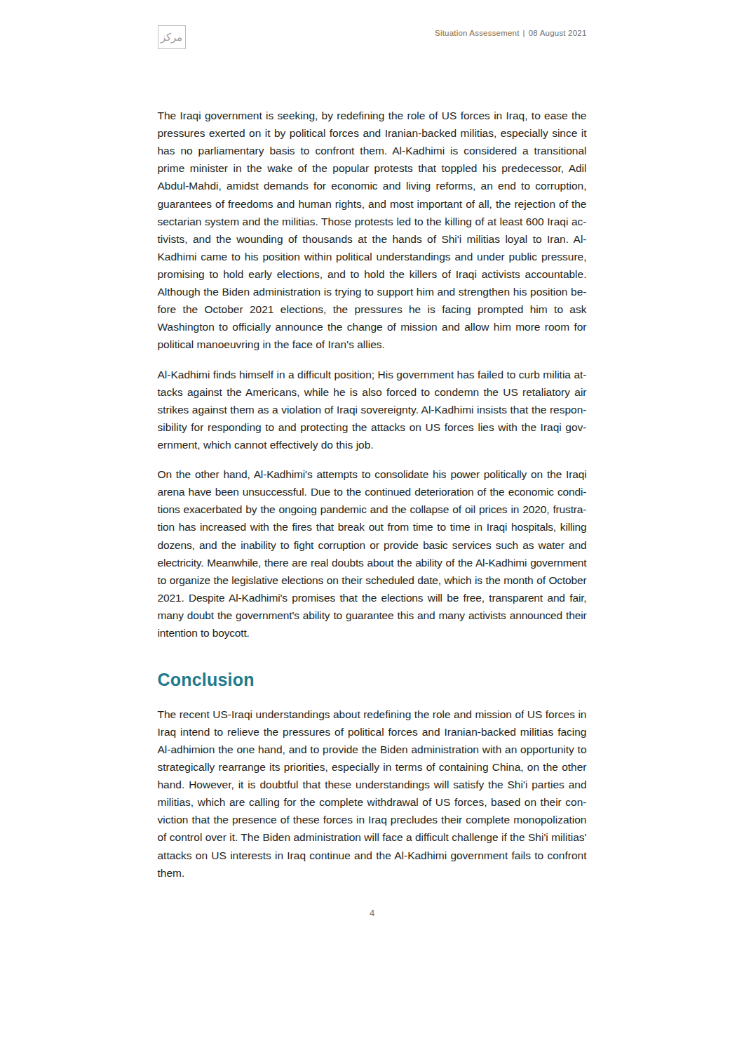ﻣﺮﻛﺰ
Situation Assessement|08 August 2021
The Iraqi government is seeking, by redefining the role of US forces in Iraq, to ease the pressures exerted on it by political forces and Iranian-backed militias, especially since it has no parliamentary basis to confront them. Al-Kadhimi is considered a transitional prime minister in the wake of the popular protests that toppled his predecessor, Adil Abdul-Mahdi, amidst demands for economic and living reforms, an end to corruption, guarantees of freedoms and human rights, and most important of all, the rejection of the sectarian system and the militias. Those protests led to the killing of at least 600 Iraqi activists, and the wounding of thousands at the hands of Shi'i militias loyal to Iran. Al-Kadhimi came to his position within political understandings and under public pressure, promising to hold early elections, and to hold the killers of Iraqi activists accountable. Although the Biden administration is trying to support him and strengthen his position before the October 2021 elections, the pressures he is facing prompted him to ask Washington to officially announce the change of mission and allow him more room for political manoeuvring in the face of Iran's allies.
Al-Kadhimi finds himself in a difficult position; His government has failed to curb militia attacks against the Americans, while he is also forced to condemn the US retaliatory air strikes against them as a violation of Iraqi sovereignty. Al-Kadhimi insists that the responsibility for responding to and protecting the attacks on US forces lies with the Iraqi government, which cannot effectively do this job.
On the other hand, Al-Kadhimi's attempts to consolidate his power politically on the Iraqi arena have been unsuccessful. Due to the continued deterioration of the economic conditions exacerbated by the ongoing pandemic and the collapse of oil prices in 2020, frustration has increased with the fires that break out from time to time in Iraqi hospitals, killing dozens, and the inability to fight corruption or provide basic services such as water and electricity. Meanwhile, there are real doubts about the ability of the Al-Kadhimi government to organize the legislative elections on their scheduled date, which is the month of October 2021. Despite Al-Kadhimi's promises that the elections will be free, transparent and fair, many doubt the government's ability to guarantee this and many activists announced their intention to boycott.
Conclusion
The recent US-Iraqi understandings about redefining the role and mission of US forces in Iraq intend to relieve the pressures of political forces and Iranian-backed militias facing Al-adhimion the one hand, and to provide the Biden administration with an opportunity to strategically rearrange its priorities, especially in terms of containing China, on the other hand. However, it is doubtful that these understandings will satisfy the Shi'i parties and militias, which are calling for the complete withdrawal of US forces, based on their conviction that the presence of these forces in Iraq precludes their complete monopolization of control over it. The Biden administration will face a difficult challenge if the Shi'i militias' attacks on US interests in Iraq continue and the Al-Kadhimi government fails to confront them.
4